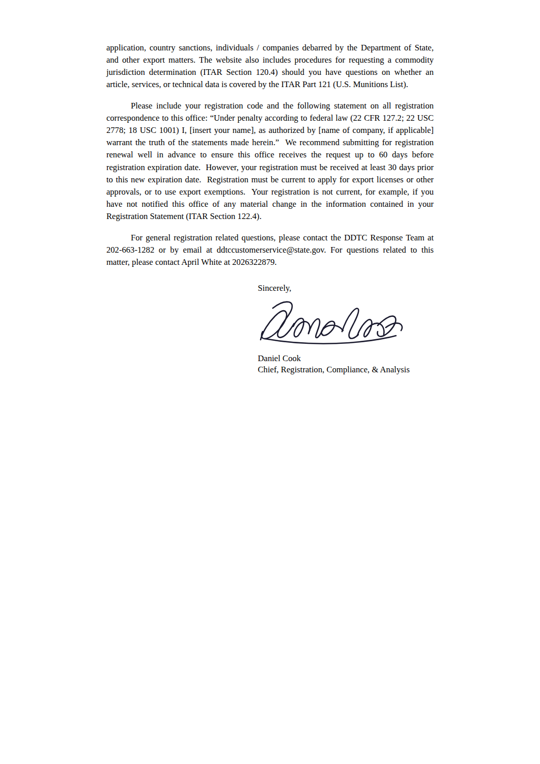application, country sanctions, individuals / companies debarred by the Department of State, and other export matters. The website also includes procedures for requesting a commodity jurisdiction determination (ITAR Section 120.4) should you have questions on whether an article, services, or technical data is covered by the ITAR Part 121 (U.S. Munitions List).
Please include your registration code and the following statement on all registration correspondence to this office: “Under penalty according to federal law (22 CFR 127.2; 22 USC 2778; 18 USC 1001) I, [insert your name], as authorized by [name of company, if applicable] warrant the truth of the statements made herein.” We recommend submitting for registration renewal well in advance to ensure this office receives the request up to 60 days before registration expiration date. However, your registration must be received at least 30 days prior to this new expiration date. Registration must be current to apply for export licenses or other approvals, or to use export exemptions. Your registration is not current, for example, if you have not notified this office of any material change in the information contained in your Registration Statement (ITAR Section 122.4).
For general registration related questions, please contact the DDTC Response Team at 202-663-1282 or by email at ddtccustomerservice@state.gov. For questions related to this matter, please contact April White at 2026322879.
Sincerely,
Daniel Cook signature
Daniel Cook
Chief, Registration, Compliance, & Analysis